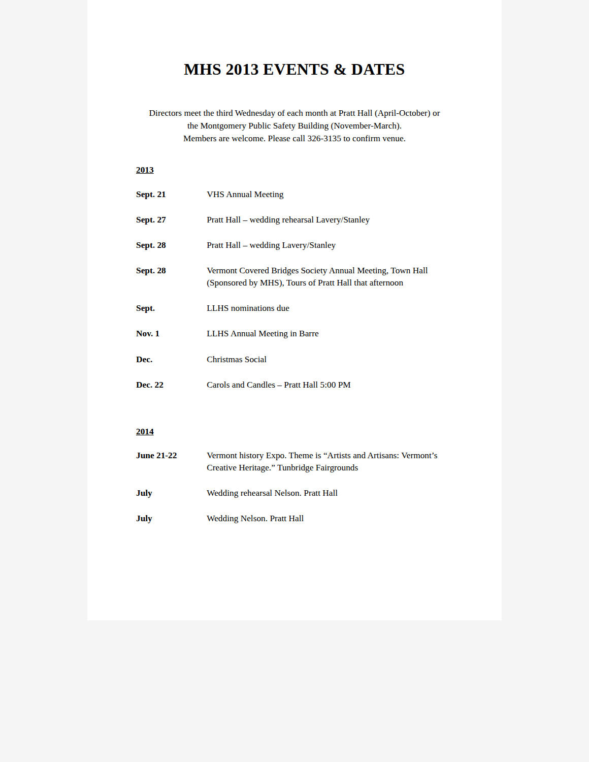MHS 2013 EVENTS & DATES
Directors meet the third Wednesday of each month at Pratt Hall (April-October) or the Montgomery Public Safety Building (November-March).
Members are welcome. Please call 326-3135 to confirm venue.
2013
| Sept. 21 | VHS Annual Meeting |
| Sept. 27 | Pratt Hall – wedding rehearsal Lavery/Stanley |
| Sept. 28 | Pratt Hall – wedding Lavery/Stanley |
| Sept. 28 | Vermont Covered Bridges Society Annual Meeting, Town Hall (Sponsored by MHS), Tours of Pratt Hall that afternoon |
| Sept. | LLHS nominations due |
| Nov. 1 | LLHS Annual Meeting in Barre |
| Dec. | Christmas Social |
| Dec. 22 | Carols and Candles – Pratt Hall 5:00 PM |
2014
| June 21-22 | Vermont history Expo. Theme is “Artists and Artisans: Vermont’s Creative Heritage.” Tunbridge Fairgrounds |
| July | Wedding rehearsal Nelson. Pratt Hall |
| July | Wedding Nelson. Pratt Hall |